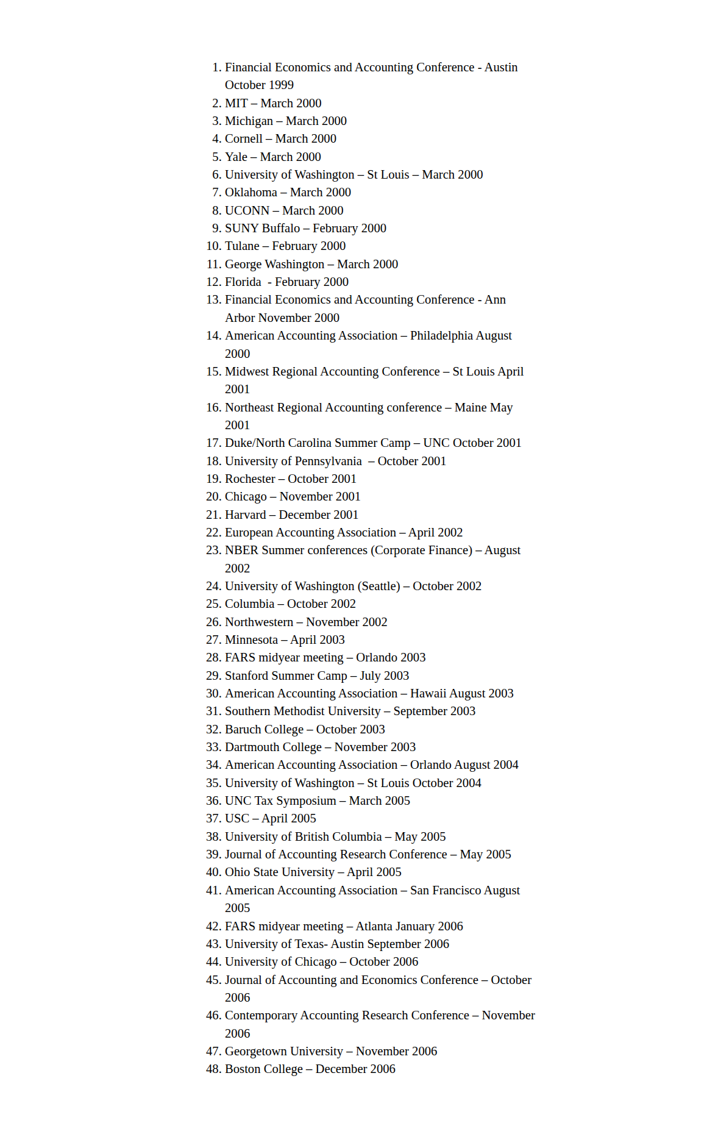Financial Economics and Accounting Conference - Austin October 1999
MIT – March 2000
Michigan – March 2000
Cornell – March 2000
Yale – March 2000
University of Washington – St Louis – March 2000
Oklahoma – March 2000
UCONN – March 2000
SUNY Buffalo – February 2000
Tulane – February 2000
George Washington – March 2000
Florida - February 2000
Financial Economics and Accounting Conference - Ann Arbor November 2000
American Accounting Association – Philadelphia August 2000
Midwest Regional Accounting Conference – St Louis April 2001
Northeast Regional Accounting conference – Maine May 2001
Duke/North Carolina Summer Camp – UNC October 2001
University of Pennsylvania – October 2001
Rochester – October 2001
Chicago – November 2001
Harvard – December 2001
European Accounting Association – April 2002
NBER Summer conferences (Corporate Finance) – August 2002
University of Washington (Seattle) – October 2002
Columbia – October 2002
Northwestern – November 2002
Minnesota – April 2003
FARS midyear meeting – Orlando 2003
Stanford Summer Camp – July 2003
American Accounting Association – Hawaii August 2003
Southern Methodist University – September 2003
Baruch College – October 2003
Dartmouth College – November 2003
American Accounting Association – Orlando August 2004
University of Washington – St Louis October 2004
UNC Tax Symposium – March 2005
USC – April 2005
University of British Columbia – May 2005
Journal of Accounting Research Conference – May 2005
Ohio State University – April 2005
American Accounting Association – San Francisco August 2005
FARS midyear meeting – Atlanta January 2006
University of Texas- Austin September 2006
University of Chicago – October 2006
Journal of Accounting and Economics Conference – October 2006
Contemporary Accounting Research Conference – November 2006
Georgetown University – November 2006
Boston College – December 2006